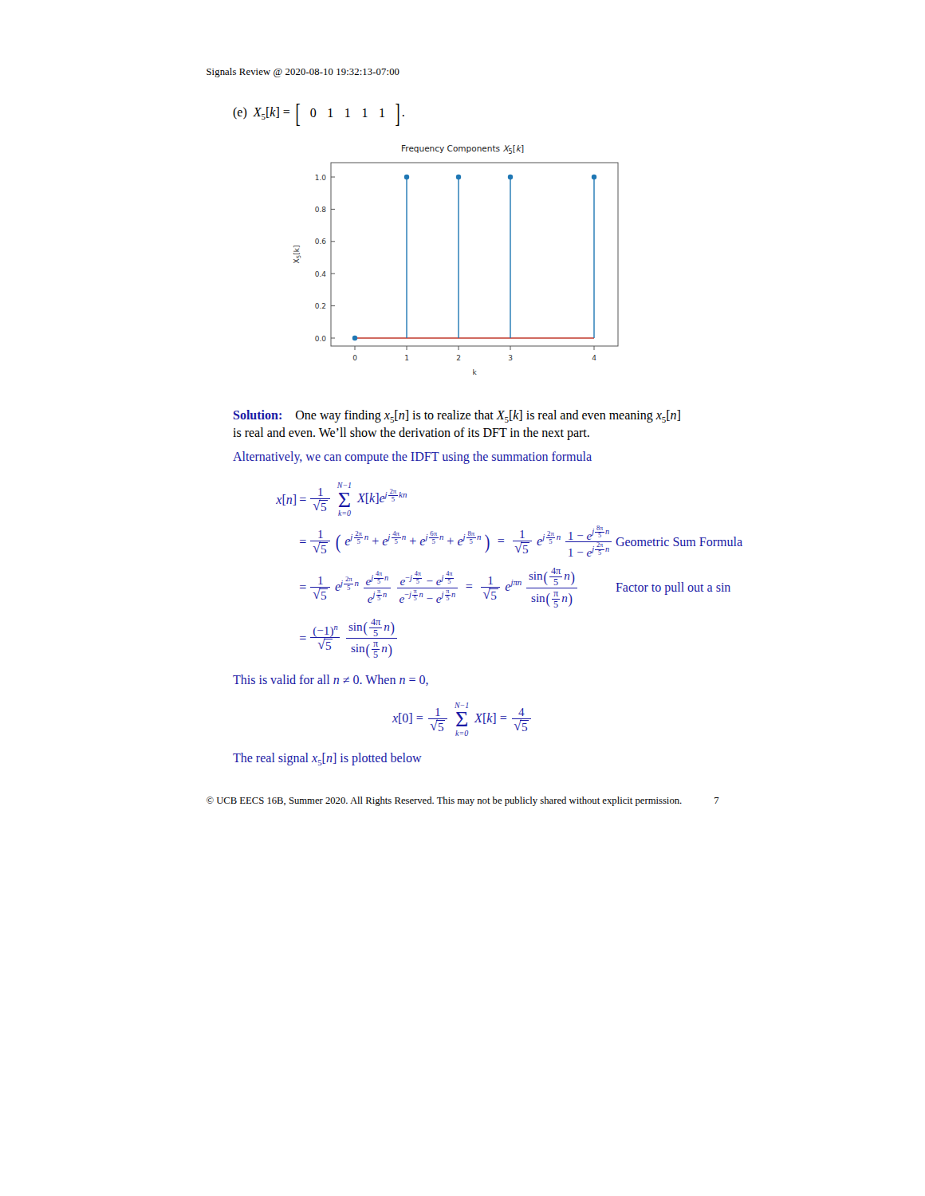Signals Review @ 2020-08-10 19:32:13-07:00
(e) X5[k] = [ 01111 ] .
Frequency Components X5[k] 0.0 0.2 0.4 0.6 0.8 1.0 X5[k] 0 1 2 3 4 k
Solution: One way finding x5[n] is to realize that X5[k] is real and even meaning x5[n] is real and even. We’ll show the derivation of its DFT in the next part.
Alternatively, we can compute the IDFT using the summation formula
| x [ n ] | = | 1 5 N−1 Σ k=0 X [ k ] e j 2π 5 kn | |
| | = | 1 5 ( e j 2π 5 n + e j 4π 5 n + e j 6π 5 n + e j 8π 5 n ) = 1 5 e j 2π 5 n 1 − e j 8π 5 n 1 − e j 2π 5 n | Geometric Sum Formula |
| | = | 1 5 e j 2π 5 n e j 4π 5 n e j π 5 n e − j 4π 5 − e j 4π 5 e − j π 5 n − e j π 5 n = 1 5 e jπn sin ( 4π 5 n ) sin ( π 5 n ) | Factor to pull out a sin |
| | = | (−1) n 5 sin ( 4π 5 n ) sin ( π 5 n ) | |
This is valid for all n ≠ 0. When n = 0,
x[0] = 15 N−1 Σk=0 X[k] = 45
The real signal x5[n] is plotted below
© UCB EECS 16B, Summer 2020. All Rights Reserved. This may not be publicly shared without explicit permission.
7